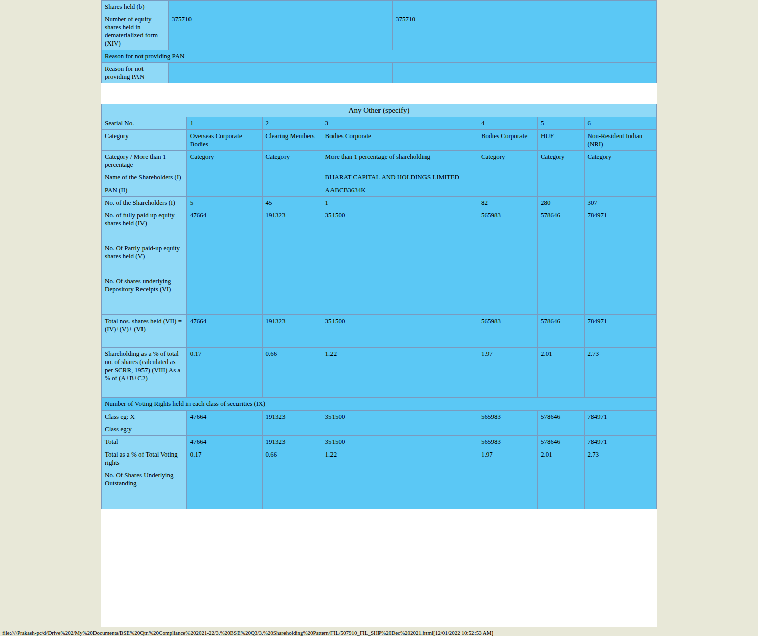| Shares held (b) | | |
| Number of equity shares held in dematerialized form (XIV) | 375710 | 375710 |
| Reason for not providing PAN |
| Reason for not providing PAN | | |
| Any Other (specify) |
| Searial No. | 1 | 2 | 3 | 4 | 5 | 6 |
| Category | Overseas Corporate Bodies | Clearing Members | Bodies Corporate | Bodies Corporate | HUF | Non-Resident Indian (NRI) |
| Category / More than 1 percentage | Category | Category | More than 1 percentage of shareholding | Category | Category | Category |
| Name of the Shareholders (I) | | | BHARAT CAPITAL AND HOLDINGS LIMITED | | | |
| PAN (II) | | | AABCB3634K | | | |
| No. of the Shareholders (I) | 5 | 45 | 1 | 82 | 280 | 307 |
| No. of fully paid up equity shares held (IV) | 47664 | 191323 | 351500 | 565983 | 578646 | 784971 |
| No. Of Partly paid-up equity shares held (V) | | | | | | |
| No. Of shares underlying Depository Receipts (VI) | | | | | | |
| Total nos. shares held (VII) = (IV)+(V)+ (VI) | 47664 | 191323 | 351500 | 565983 | 578646 | 784971 |
| Shareholding as a % of total no. of shares (calculated as per SCRR, 1957) (VIII) As a % of (A+B+C2) | 0.17 | 0.66 | 1.22 | 1.97 | 2.01 | 2.73 |
| Number of Voting Rights held in each class of securities (IX) |
| Class eg: X | 47664 | 191323 | 351500 | 565983 | 578646 | 784971 |
| Class eg:y | | | | | | |
| Total | 47664 | 191323 | 351500 | 565983 | 578646 | 784971 |
| Total as a % of Total Voting rights | 0.17 | 0.66 | 1.22 | 1.97 | 2.01 | 2.73 |
| No. Of Shares Underlying Outstanding | | | | | | |
file:////Prakash-pc/d/Drive%202/My%20Documents/BSE%20Qtr.%20Compliance%202021-22/3.%20BSE%20Q3/3.%20Shareholding%20Pattern/FIL/507910_FIL_SHP%20Dec%202021.html[12/01/2022 10:52:53 AM]